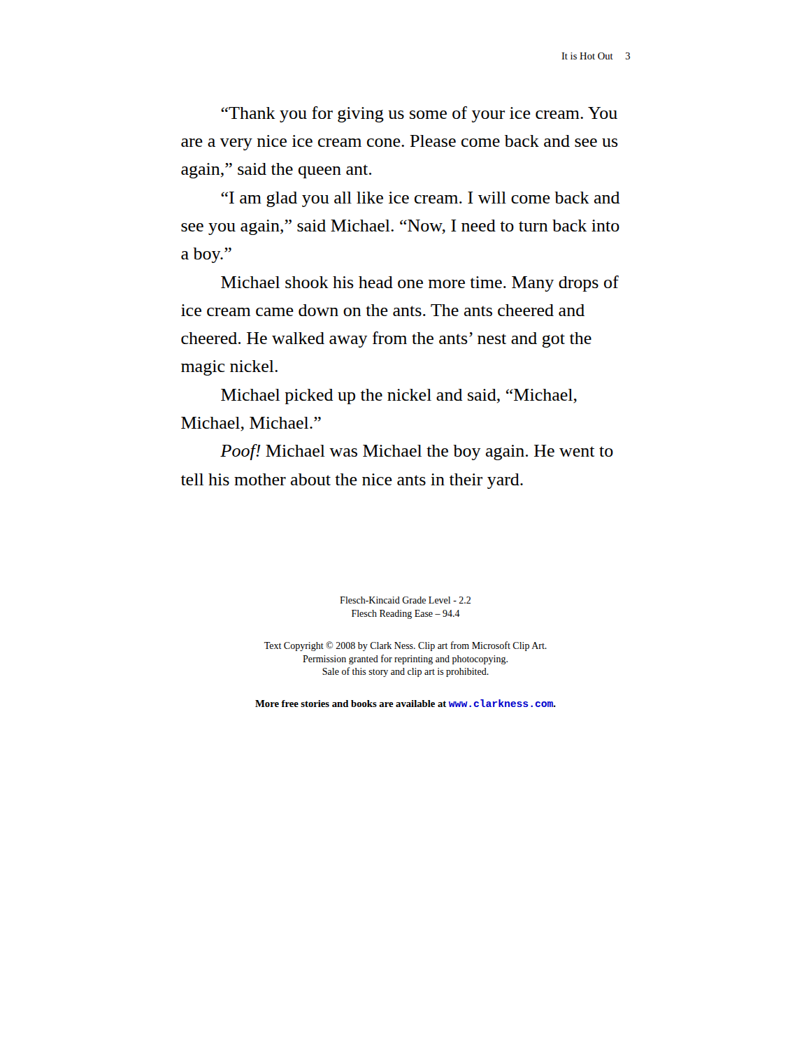It is Hot Out3
“Thank you for giving us some of your ice cream. You are a very nice ice cream cone. Please come back and see us again,” said the queen ant.
“I am glad you all like ice cream. I will come back and see you again,” said Michael. “Now, I need to turn back into a boy.”
Michael shook his head one more time. Many drops of ice cream came down on the ants. The ants cheered and cheered. He walked away from the ants’ nest and got the magic nickel.
Michael picked up the nickel and said, “Michael, Michael, Michael.”
Poof! Michael was Michael the boy again. He went to tell his mother about the nice ants in their yard.
Flesch-Kincaid Grade Level - 2.2
Flesch Reading Ease – 94.4
Text Copyright © 2008 by Clark Ness. Clip art from Microsoft Clip Art.
Permission granted for reprinting and photocopying.
Sale of this story and clip art is prohibited.
More free stories and books are available at www.clarkness.com.